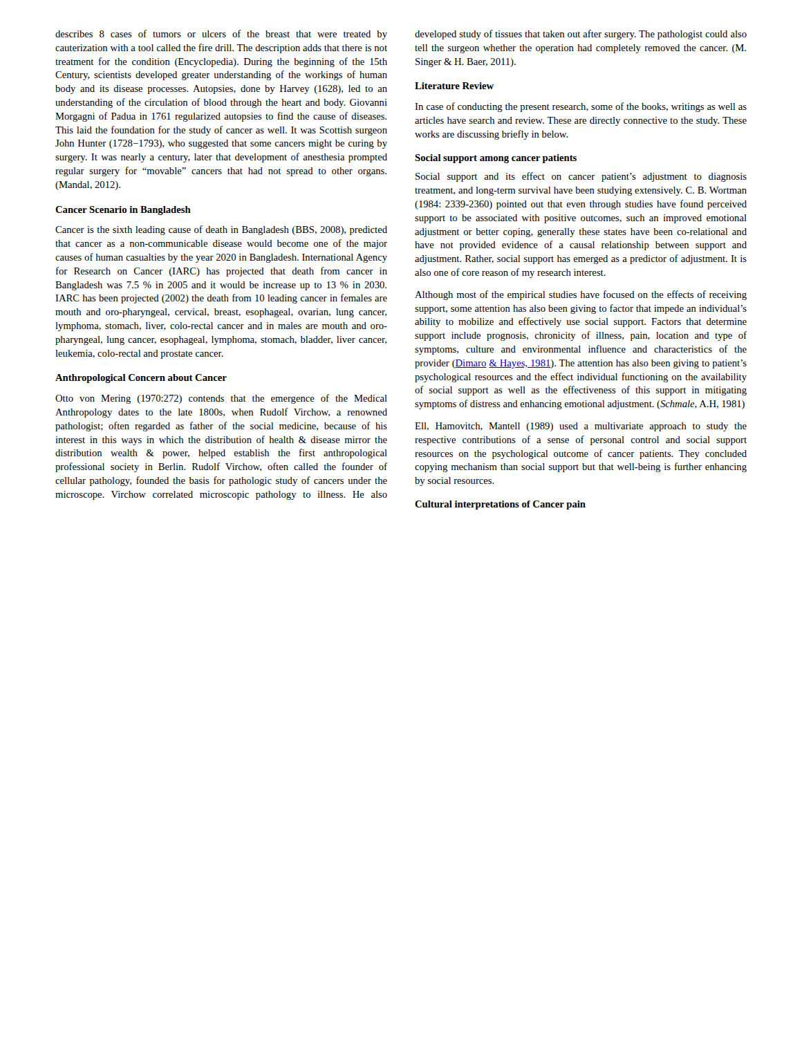describes 8 cases of tumors or ulcers of the breast that were treated by cauterization with a tool called the fire drill. The description adds that there is not treatment for the condition (Encyclopedia). During the beginning of the 15th Century, scientists developed greater understanding of the workings of human body and its disease processes. Autopsies, done by Harvey (1628), led to an understanding of the circulation of blood through the heart and body. Giovanni Morgagni of Padua in 1761 regularized autopsies to find the cause of diseases. This laid the foundation for the study of cancer as well. It was Scottish surgeon John Hunter (1728−1793), who suggested that some cancers might be curing by surgery. It was nearly a century, later that development of anesthesia prompted regular surgery for “movable” cancers that had not spread to other organs. (Mandal, 2012).
Cancer Scenario in Bangladesh
Cancer is the sixth leading cause of death in Bangladesh (BBS, 2008), predicted that cancer as a non-communicable disease would become one of the major causes of human casualties by the year 2020 in Bangladesh. International Agency for Research on Cancer (IARC) has projected that death from cancer in Bangladesh was 7.5 % in 2005 and it would be increase up to 13 % in 2030. IARC has been projected (2002) the death from 10 leading cancer in females are mouth and oro-pharyngeal, cervical, breast, esophageal, ovarian, lung cancer, lymphoma, stomach, liver, colo-rectal cancer and in males are mouth and oro-pharyngeal, lung cancer, esophageal, lymphoma, stomach, bladder, liver cancer, leukemia, colo-rectal and prostate cancer.
Anthropological Concern about Cancer
Otto von Mering (1970:272) contends that the emergence of the Medical Anthropology dates to the late 1800s, when Rudolf Virchow, a renowned pathologist; often regarded as father of the social medicine, because of his interest in this ways in which the distribution of health & disease mirror the distribution wealth & power, helped establish the first anthropological professional society in Berlin. Rudolf Virchow, often called the founder of cellular pathology, founded the basis for pathologic study of cancers under the microscope. Virchow correlated microscopic pathology to illness. He also developed study of tissues that taken out after surgery. The pathologist could also tell the surgeon whether the operation had completely removed the cancer. (M. Singer & H. Baer, 2011).
Literature Review
In case of conducting the present research, some of the books, writings as well as articles have search and review. These are directly connective to the study. These works are discussing briefly in below.
Social support among cancer patients
Social support and its effect on cancer patient’s adjustment to diagnosis treatment, and long-term survival have been studying extensively. C. B. Wortman (1984: 2339-2360) pointed out that even through studies have found perceived support to be associated with positive outcomes, such an improved emotional adjustment or better coping, generally these states have been co-relational and have not provided evidence of a causal relationship between support and adjustment. Rather, social support has emerged as a predictor of adjustment. It is also one of core reason of my research interest.
Although most of the empirical studies have focused on the effects of receiving support, some attention has also been giving to factor that impede an individual’s ability to mobilize and effectively use social support. Factors that determine support include prognosis, chronicity of illness, pain, location and type of symptoms, culture and environmental influence and characteristics of the provider (Dimaro & Hayes, 1981). The attention has also been giving to patient’s psychological resources and the effect individual functioning on the availability of social support as well as the effectiveness of this support in mitigating symptoms of distress and enhancing emotional adjustment. (Schmale, A.H, 1981)
Ell, Hamovitch, Mantell (1989) used a multivariate approach to study the respective contributions of a sense of personal control and social support resources on the psychological outcome of cancer patients. They concluded copying mechanism than social support but that well-being is further enhancing by social resources.
Cultural interpretations of Cancer pain